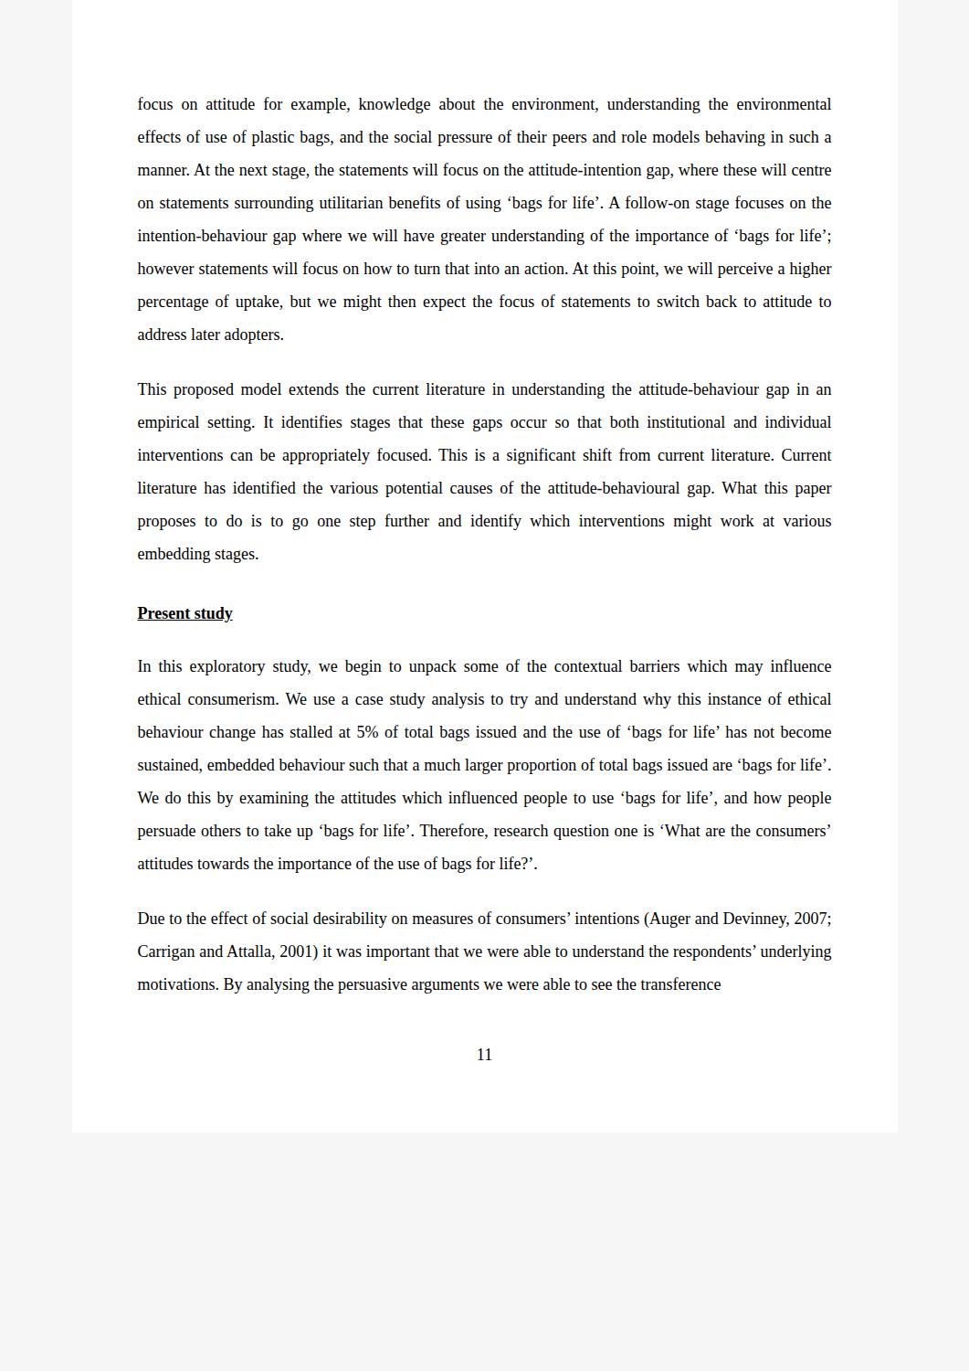focus on attitude for example, knowledge about the environment, understanding the environmental effects of use of plastic bags, and the social pressure of their peers and role models behaving in such a manner. At the next stage, the statements will focus on the attitude-intention gap, where these will centre on statements surrounding utilitarian benefits of using ‘bags for life’. A follow-on stage focuses on the intention-behaviour gap where we will have greater understanding of the importance of ‘bags for life’; however statements will focus on how to turn that into an action. At this point, we will perceive a higher percentage of uptake, but we might then expect the focus of statements to switch back to attitude to address later adopters.
This proposed model extends the current literature in understanding the attitude-behaviour gap in an empirical setting. It identifies stages that these gaps occur so that both institutional and individual interventions can be appropriately focused. This is a significant shift from current literature. Current literature has identified the various potential causes of the attitude-behavioural gap. What this paper proposes to do is to go one step further and identify which interventions might work at various embedding stages.
Present study
In this exploratory study, we begin to unpack some of the contextual barriers which may influence ethical consumerism. We use a case study analysis to try and understand why this instance of ethical behaviour change has stalled at 5% of total bags issued and the use of ‘bags for life’ has not become sustained, embedded behaviour such that a much larger proportion of total bags issued are ‘bags for life’. We do this by examining the attitudes which influenced people to use ‘bags for life’, and how people persuade others to take up ‘bags for life’. Therefore, research question one is ‘What are the consumers’ attitudes towards the importance of the use of bags for life?’.
Due to the effect of social desirability on measures of consumers’ intentions (Auger and Devinney, 2007; Carrigan and Attalla, 2001) it was important that we were able to understand the respondents’ underlying motivations. By analysing the persuasive arguments we were able to see the transference
11